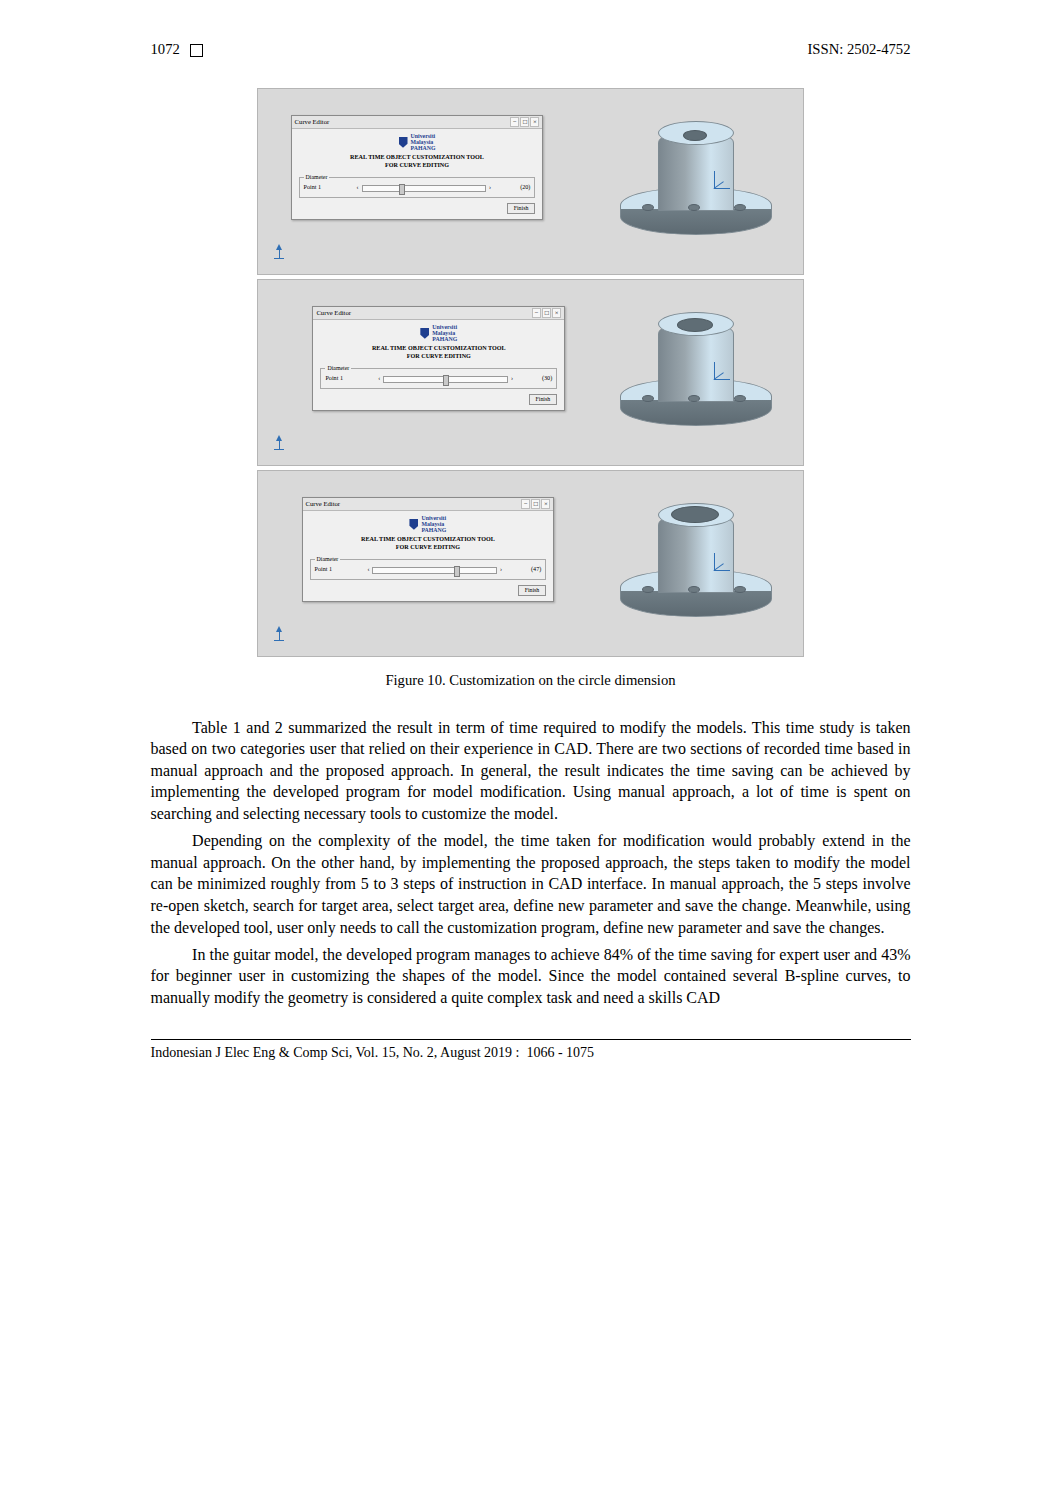1072
ISSN: 2502-4752
Curve Editor −□×
Universiti
Malaysia
PAHANG
REAL TIME OBJECT CUSTOMIZATION TOOL
FOR CURVE EDITING
Diameter
Point 1 ‹ › (20)
Finish
Curve Editor −□×
Universiti
Malaysia
PAHANG
REAL TIME OBJECT CUSTOMIZATION TOOL
FOR CURVE EDITING
Diameter
Point 1 ‹ › (30)
Finish
Curve Editor −□×
Universiti
Malaysia
PAHANG
REAL TIME OBJECT CUSTOMIZATION TOOL
FOR CURVE EDITING
Diameter
Point 1 ‹ › (47)
Finish
Figure 10. Customization on the circle dimension
Table 1 and 2 summarized the result in term of time required to modify the models. This time study is taken based on two categories user that relied on their experience in CAD. There are two sections of recorded time based in manual approach and the proposed approach. In general, the result indicates the time saving can be achieved by implementing the developed program for model modification. Using manual approach, a lot of time is spent on searching and selecting necessary tools to customize the model.
Depending on the complexity of the model, the time taken for modification would probably extend in the manual approach. On the other hand, by implementing the proposed approach, the steps taken to modify the model can be minimized roughly from 5 to 3 steps of instruction in CAD interface. In manual approach, the 5 steps involve re-open sketch, search for target area, select target area, define new parameter and save the change. Meanwhile, using the developed tool, user only needs to call the customization program, define new parameter and save the changes.
In the guitar model, the developed program manages to achieve 84% of the time saving for expert user and 43% for beginner user in customizing the shapes of the model. Since the model contained several B-spline curves, to manually modify the geometry is considered a quite complex task and need a skills CAD
Indonesian J Elec Eng & Comp Sci, Vol. 15, No. 2, August 2019 : 1066 - 1075